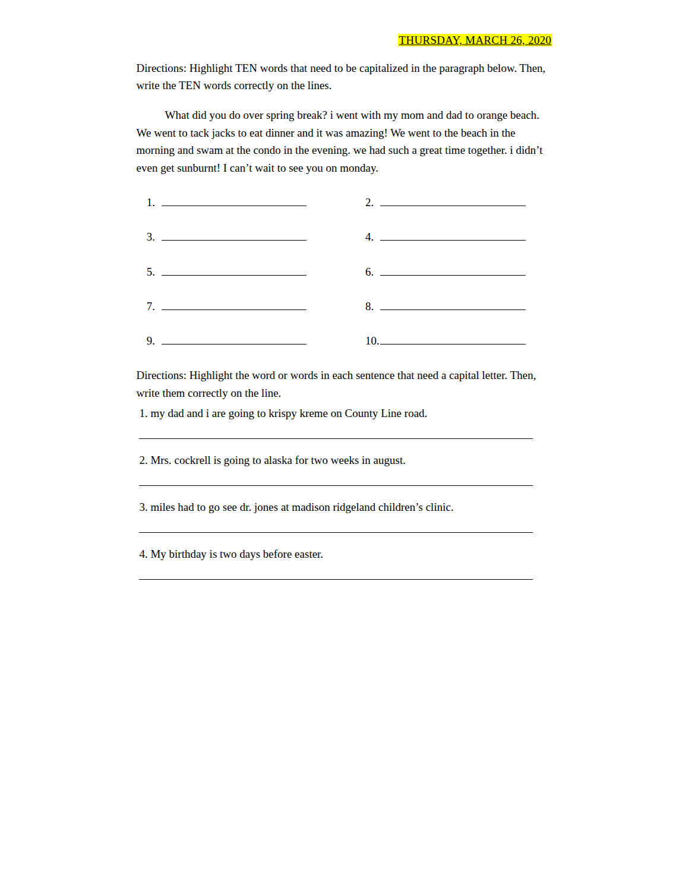THURSDAY, MARCH 26, 2020
Directions: Highlight TEN words that need to be capitalized in the paragraph below. Then, write the TEN words correctly on the lines.
What did you do over spring break? i went with my mom and dad to orange beach. We went to tack jacks to eat dinner and it was amazing! We went to the beach in the morning and swam at the condo in the evening. we had such a great time together. i didn’t even get sunburnt! I can’t wait to see you on monday.
1.
2.
3.
4.
5.
6.
7.
8.
9.
10.
Directions: Highlight the word or words in each sentence that need a capital letter. Then, write them correctly on the line.
1. my dad and i are going to krispy kreme on County Line road.
2. Mrs. cockrell is going to alaska for two weeks in august.
3. miles had to go see dr. jones at madison ridgeland children’s clinic.
4. My birthday is two days before easter.